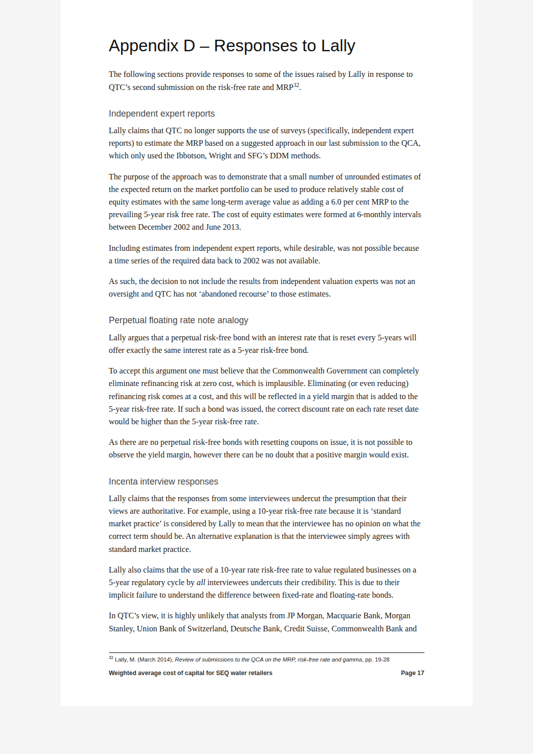Appendix D – Responses to Lally
The following sections provide responses to some of the issues raised by Lally in response to QTC’s second submission on the risk-free rate and MRP32.
Independent expert reports
Lally claims that QTC no longer supports the use of surveys (specifically, independent expert reports) to estimate the MRP based on a suggested approach in our last submission to the QCA, which only used the Ibbotson, Wright and SFG’s DDM methods.
The purpose of the approach was to demonstrate that a small number of unrounded estimates of the expected return on the market portfolio can be used to produce relatively stable cost of equity estimates with the same long-term average value as adding a 6.0 per cent MRP to the prevailing 5-year risk free rate. The cost of equity estimates were formed at 6-monthly intervals between December 2002 and June 2013.
Including estimates from independent expert reports, while desirable, was not possible because a time series of the required data back to 2002 was not available.
As such, the decision to not include the results from independent valuation experts was not an oversight and QTC has not ‘abandoned recourse’ to those estimates.
Perpetual floating rate note analogy
Lally argues that a perpetual risk-free bond with an interest rate that is reset every 5-years will offer exactly the same interest rate as a 5-year risk-free bond.
To accept this argument one must believe that the Commonwealth Government can completely eliminate refinancing risk at zero cost, which is implausible. Eliminating (or even reducing) refinancing risk comes at a cost, and this will be reflected in a yield margin that is added to the 5-year risk-free rate. If such a bond was issued, the correct discount rate on each rate reset date would be higher than the 5-year risk-free rate.
As there are no perpetual risk-free bonds with resetting coupons on issue, it is not possible to observe the yield margin, however there can be no doubt that a positive margin would exist.
Incenta interview responses
Lally claims that the responses from some interviewees undercut the presumption that their views are authoritative. For example, using a 10-year risk-free rate because it is ‘standard market practice’ is considered by Lally to mean that the interviewee has no opinion on what the correct term should be. An alternative explanation is that the interviewee simply agrees with standard market practice.
Lally also claims that the use of a 10-year rate risk-free rate to value regulated businesses on a 5-year regulatory cycle by all interviewees undercuts their credibility. This is due to their implicit failure to understand the difference between fixed-rate and floating-rate bonds.
In QTC’s view, it is highly unlikely that analysts from JP Morgan, Macquarie Bank, Morgan Stanley, Union Bank of Switzerland, Deutsche Bank, Credit Suisse, Commonwealth Bank and
32 Lally, M. (March 2014), Review of submissions to the QCA on the MRP, risk-free rate and gamma, pp. 19-28
Weighted average cost of capital for SEQ water retailers Page 17